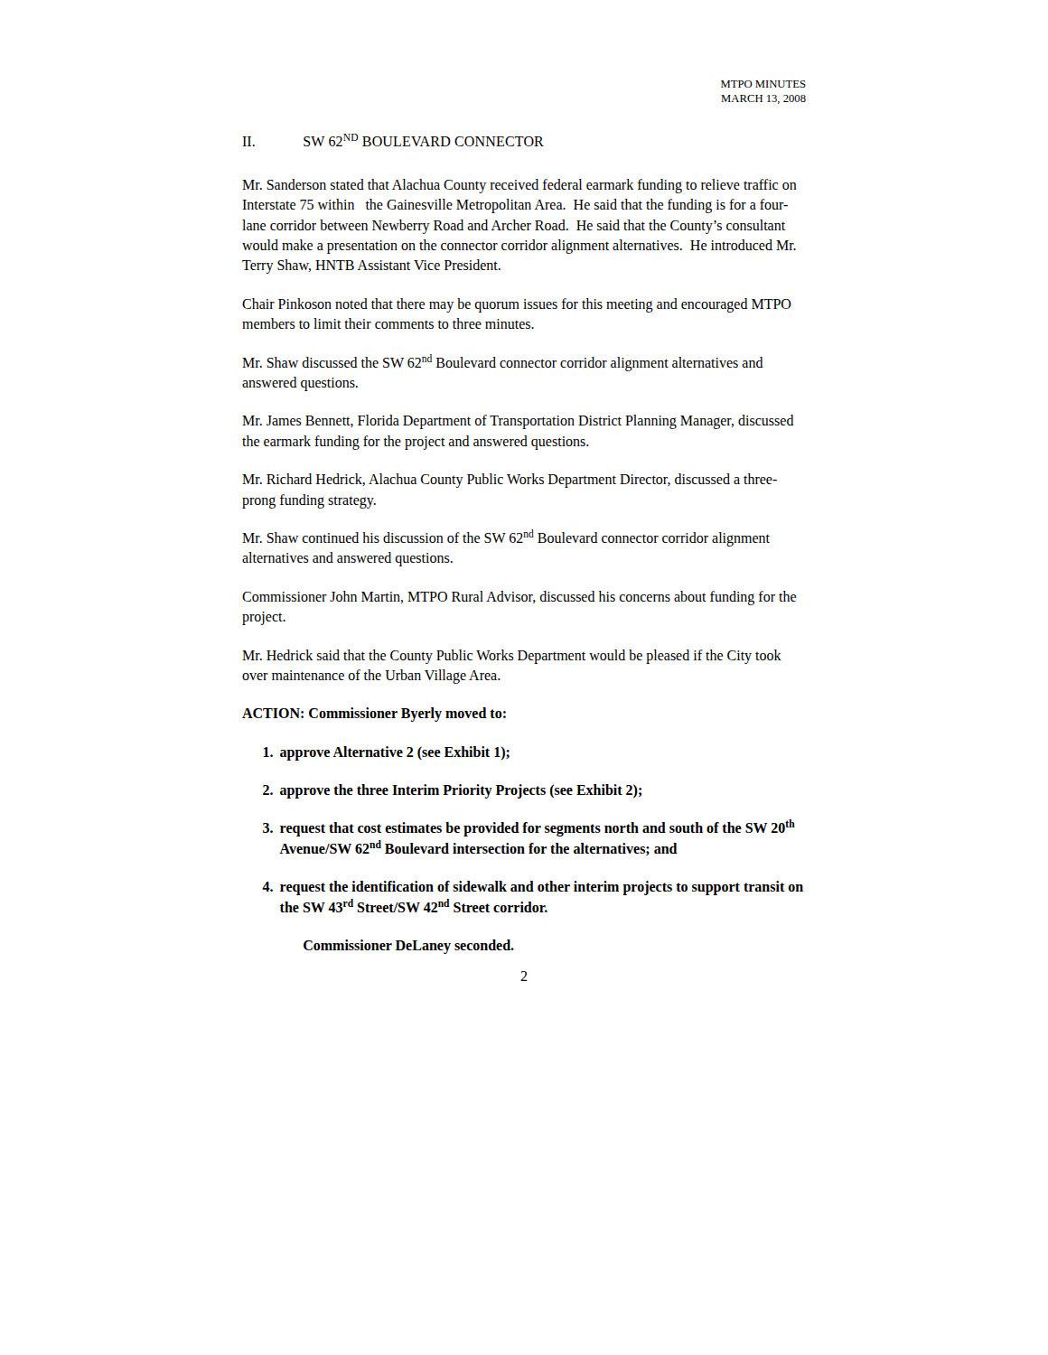MTPO MINUTES
MARCH 13, 2008
II. SW 62ND BOULEVARD CONNECTOR
Mr. Sanderson stated that Alachua County received federal earmark funding to relieve traffic on Interstate 75 within the Gainesville Metropolitan Area. He said that the funding is for a four-lane corridor between Newberry Road and Archer Road. He said that the County’s consultant would make a presentation on the connector corridor alignment alternatives. He introduced Mr. Terry Shaw, HNTB Assistant Vice President.
Chair Pinkoson noted that there may be quorum issues for this meeting and encouraged MTPO members to limit their comments to three minutes.
Mr. Shaw discussed the SW 62nd Boulevard connector corridor alignment alternatives and answered questions.
Mr. James Bennett, Florida Department of Transportation District Planning Manager, discussed the earmark funding for the project and answered questions.
Mr. Richard Hedrick, Alachua County Public Works Department Director, discussed a three-prong funding strategy.
Mr. Shaw continued his discussion of the SW 62nd Boulevard connector corridor alignment alternatives and answered questions.
Commissioner John Martin, MTPO Rural Advisor, discussed his concerns about funding for the project.
Mr. Hedrick said that the County Public Works Department would be pleased if the City took over maintenance of the Urban Village Area.
ACTION: Commissioner Byerly moved to:
approve Alternative 2 (see Exhibit 1);
approve the three Interim Priority Projects (see Exhibit 2);
request that cost estimates be provided for segments north and south of the SW 20th Avenue/SW 62nd Boulevard intersection for the alternatives; and
request the identification of sidewalk and other interim projects to support transit on the SW 43rd Street/SW 42nd Street corridor.
Commissioner DeLaney seconded.
2